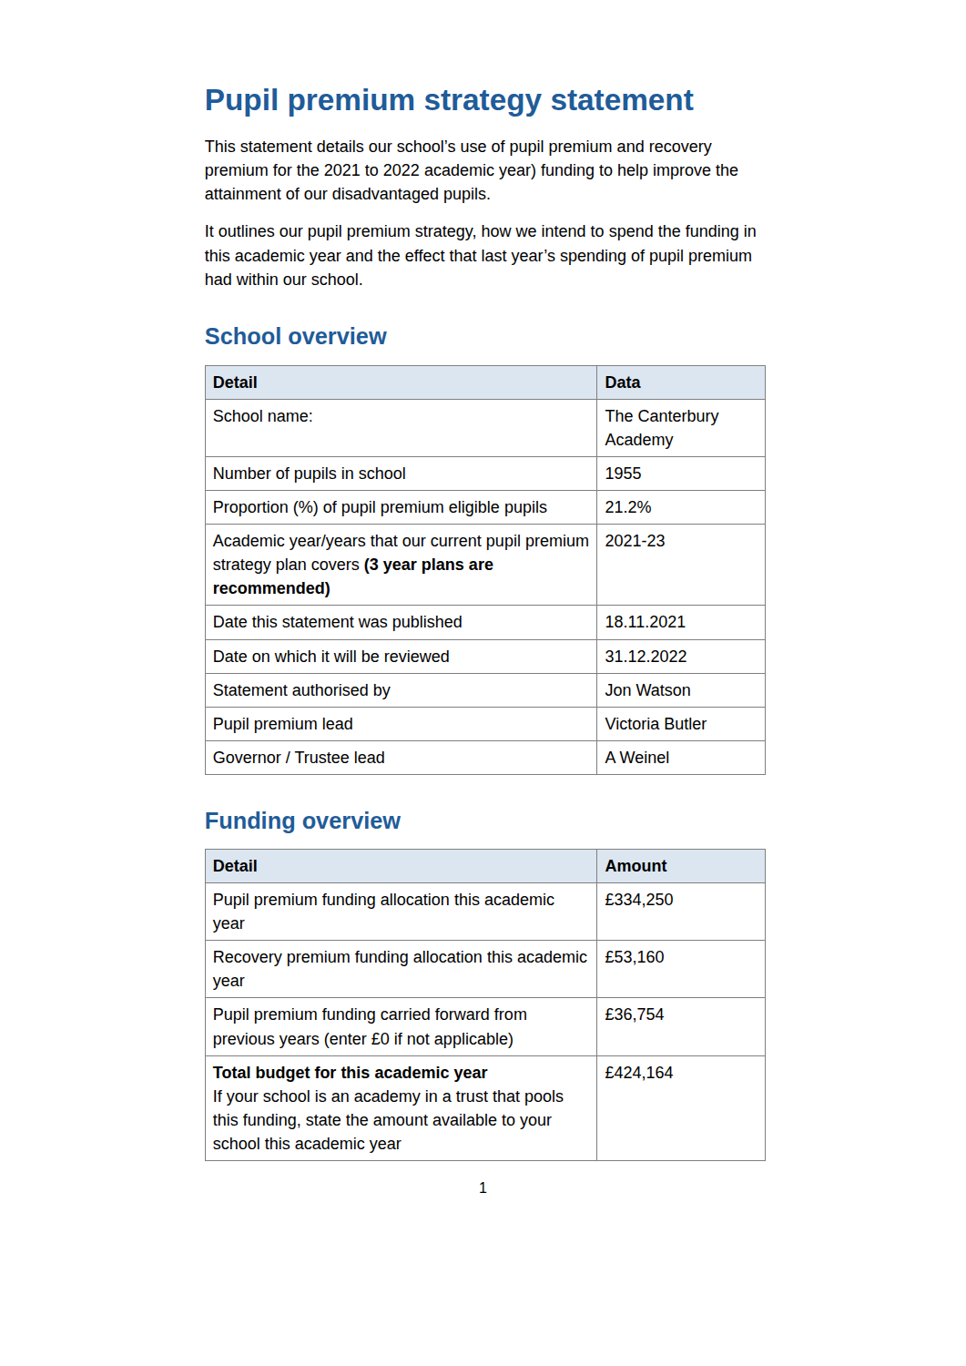Pupil premium strategy statement
This statement details our school’s use of pupil premium and recovery premium for the 2021 to 2022 academic year) funding to help improve the attainment of our disadvantaged pupils.
It outlines our pupil premium strategy, how we intend to spend the funding in this academic year and the effect that last year’s spending of pupil premium had within our school.
School overview
| Detail | Data |
| --- | --- |
| School name: | The Canterbury Academy |
| Number of pupils in school | 1955 |
| Proportion (%) of pupil premium eligible pupils | 21.2% |
| Academic year/years that our current pupil premium strategy plan covers (3 year plans are recommended) | 2021-23 |
| Date this statement was published | 18.11.2021 |
| Date on which it will be reviewed | 31.12.2022 |
| Statement authorised by | Jon Watson |
| Pupil premium lead | Victoria Butler |
| Governor / Trustee lead | A Weinel |
Funding overview
| Detail | Amount |
| --- | --- |
| Pupil premium funding allocation this academic year | £334,250 |
| Recovery premium funding allocation this academic year | £53,160 |
| Pupil premium funding carried forward from previous years (enter £0 if not applicable) | £36,754 |
| Total budget for this academic year If your school is an academy in a trust that pools this funding, state the amount available to your school this academic year | £424,164 |
1